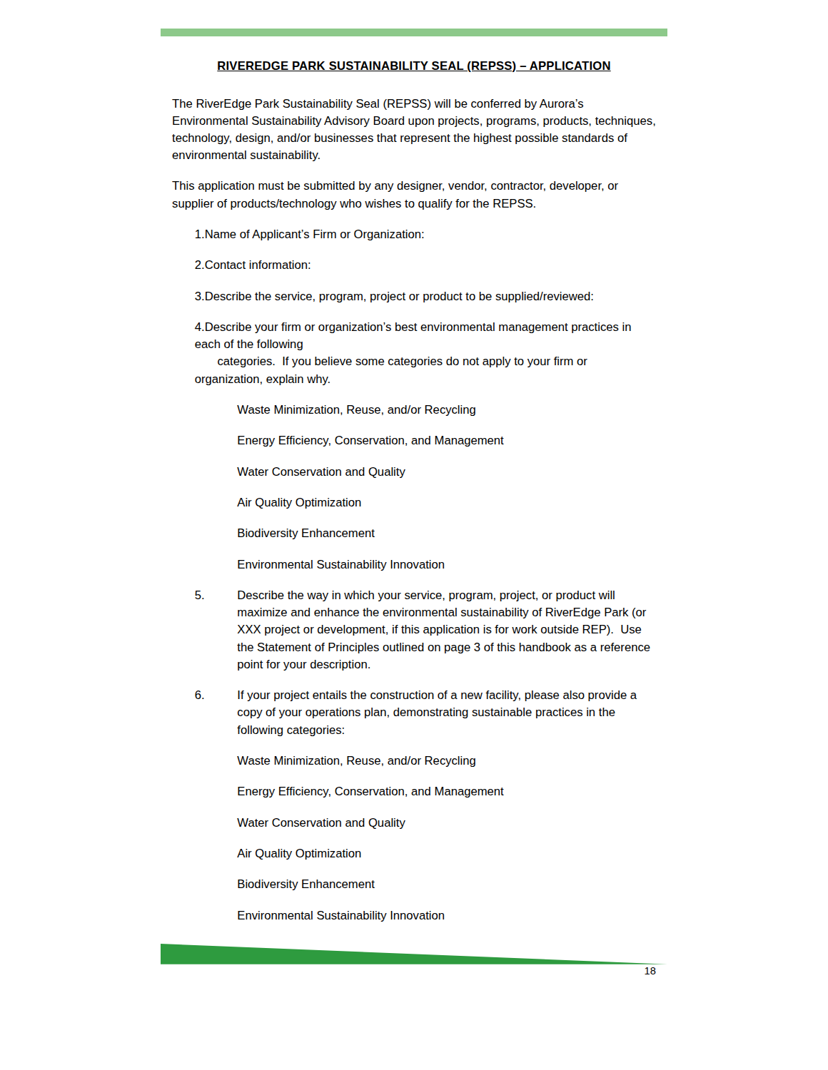RIVEREDGE PARK SUSTAINABILITY SEAL (REPSS) – APPLICATION
The RiverEdge Park Sustainability Seal (REPSS) will be conferred by Aurora’s Environmental Sustainability Advisory Board upon projects, programs, products, techniques, technology, design, and/or businesses that represent the highest possible standards of environmental sustainability.
This application must be submitted by any designer, vendor, contractor, developer, or supplier of products/technology who wishes to qualify for the REPSS.
1.Name of Applicant’s Firm or Organization:
2.Contact information:
3.Describe the service, program, project or product to be supplied/reviewed:
4.Describe your firm or organization’s best environmental management practices in each of the following
categories. If you believe some categories do not apply to your firm or organization, explain why.
Waste Minimization, Reuse, and/or Recycling
Energy Efficiency, Conservation, and Management
Water Conservation and Quality
Air Quality Optimization
Biodiversity Enhancement
Environmental Sustainability Innovation
5.
Describe the way in which your service, program, project, or product will maximize and enhance the environmental sustainability of RiverEdge Park (or XXX project or development, if this application is for work outside REP). Use the Statement of Principles outlined on page 3 of this handbook as a reference point for your description.
6.
If your project entails the construction of a new facility, please also provide a copy of your operations plan, demonstrating sustainable practices in the following categories:
Waste Minimization, Reuse, and/or Recycling
Energy Efficiency, Conservation, and Management
Water Conservation and Quality
Air Quality Optimization
Biodiversity Enhancement
Environmental Sustainability Innovation
18